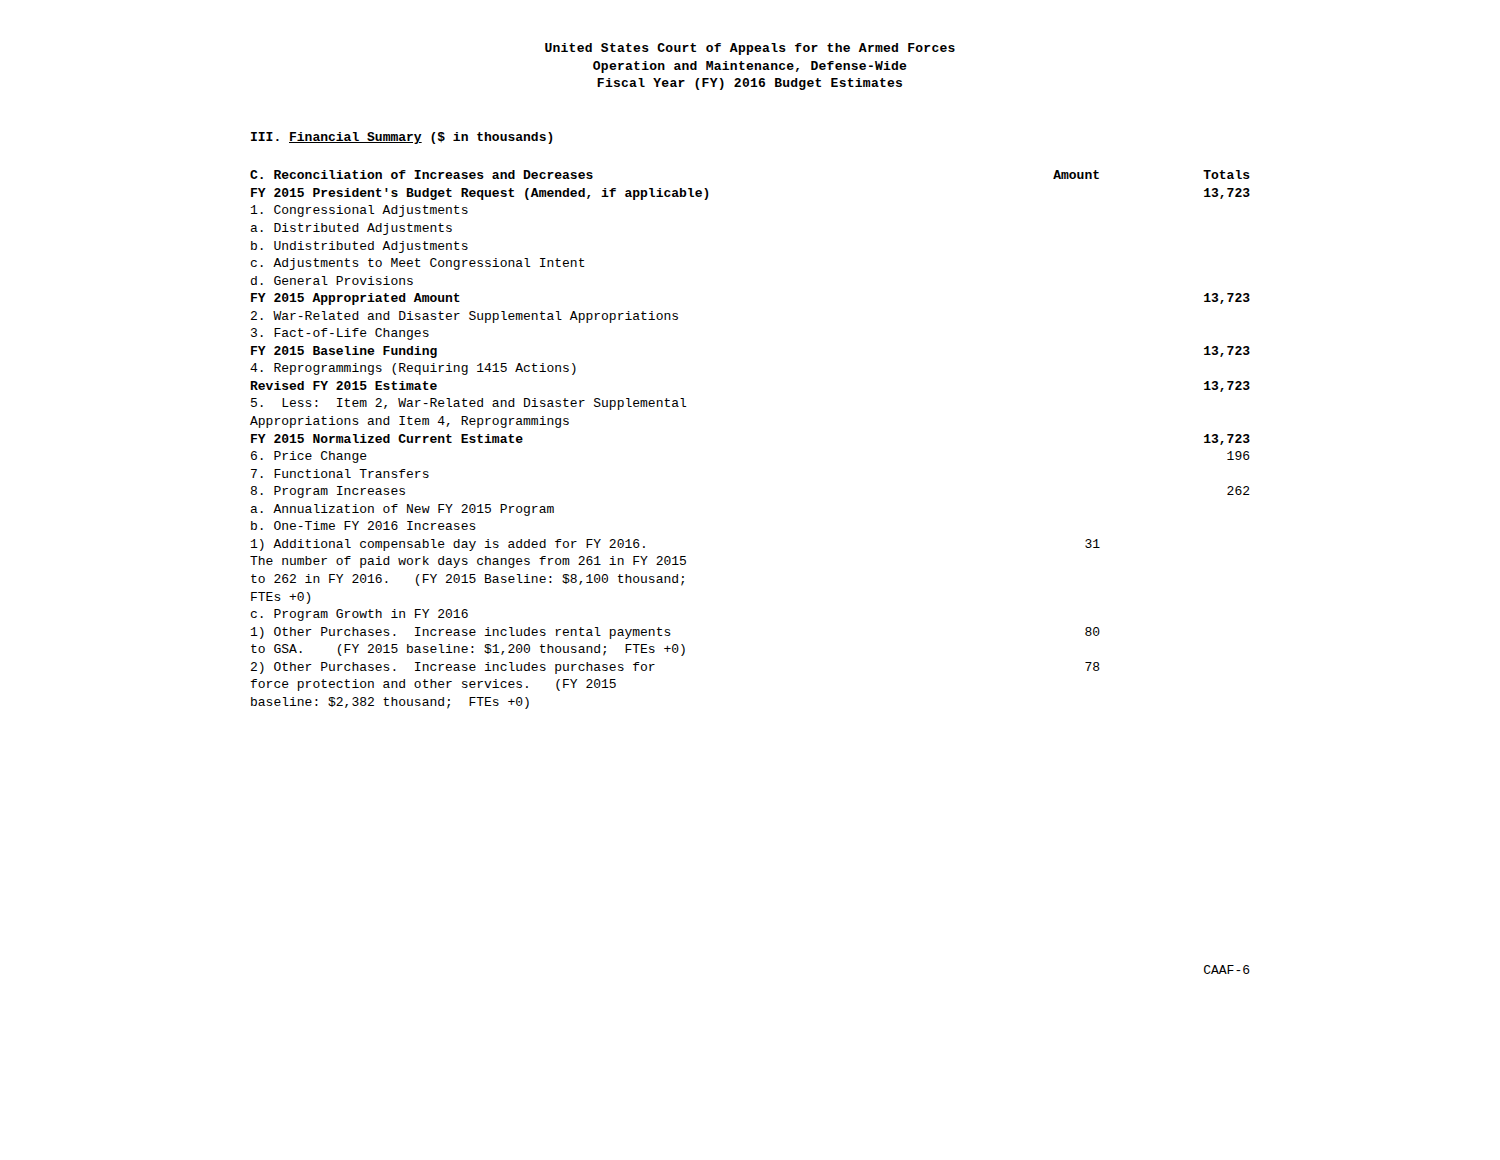United States Court of Appeals for the Armed Forces
Operation and Maintenance, Defense-Wide
Fiscal Year (FY) 2016 Budget Estimates
III. Financial Summary ($ in thousands)
| C. Reconciliation of Increases and Decreases | Amount | Totals |
| FY 2015 President's Budget Request (Amended, if applicable) | | 13,723 |
| 1. Congressional Adjustments | | |
| a. Distributed Adjustments | | |
| b. Undistributed Adjustments | | |
| c. Adjustments to Meet Congressional Intent | | |
| d. General Provisions | | |
| FY 2015 Appropriated Amount | | 13,723 |
| 2. War-Related and Disaster Supplemental Appropriations | | |
| 3. Fact-of-Life Changes | | |
| FY 2015 Baseline Funding | | 13,723 |
| 4. Reprogrammings (Requiring 1415 Actions) | | |
| Revised FY 2015 Estimate | | 13,723 |
| 5. Less: Item 2, War-Related and Disaster Supplemental | | |
| Appropriations and Item 4, Reprogrammings | | |
| FY 2015 Normalized Current Estimate | | 13,723 |
| 6. Price Change | | 196 |
| 7. Functional Transfers | | |
| 8. Program Increases | | 262 |
| a. Annualization of New FY 2015 Program | | |
| b. One-Time FY 2016 Increases | | |
| 1) Additional compensable day is added for FY 2016. | 31 | |
| The number of paid work days changes from 261 in FY 2015 | | |
| to 262 in FY 2016. (FY 2015 Baseline: $8,100 thousand; | | |
| FTEs +0) | | |
| c. Program Growth in FY 2016 | | |
| 1) Other Purchases. Increase includes rental payments | 80 | |
| to GSA. (FY 2015 baseline: $1,200 thousand; FTEs +0) | | |
| 2) Other Purchases. Increase includes purchases for | 78 | |
| force protection and other services. (FY 2015 | | |
| baseline: $2,382 thousand; FTEs +0) | | |
CAAF-6